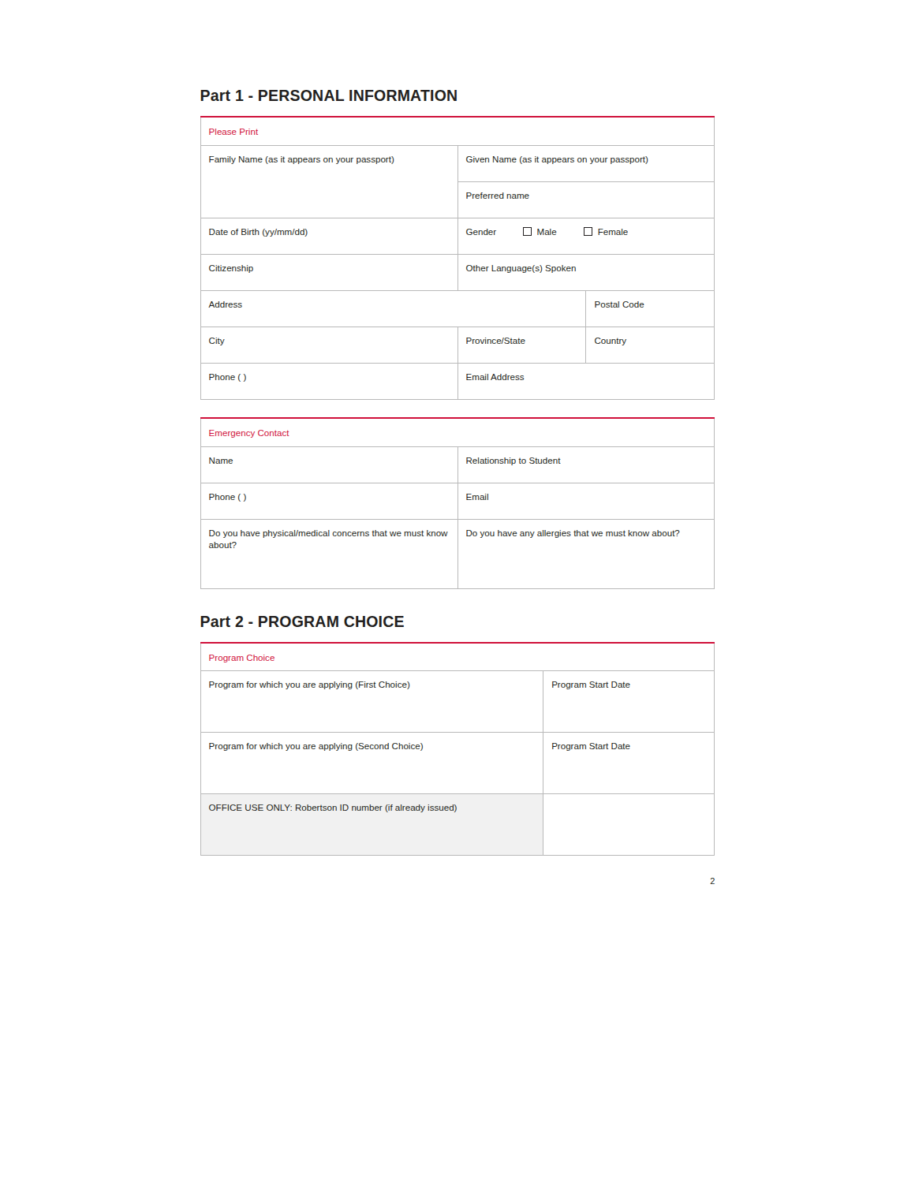Part 1 - PERSONAL INFORMATION
| Please Print |
| Family Name (as it appears on your passport) | Given Name (as it appears on your passport) |
| Preferred name |
| Date of Birth (yy/mm/dd) | Gender Male Female |
| Citizenship | Other Language(s) Spoken |
| Address | Postal Code |
| City | Province/State | Country |
| Phone ( ) | Email Address |
| Emergency Contact |
| Name | Relationship to Student |
| Phone ( ) | Email |
| Do you have physical/medical concerns that we must know about? | Do you have any allergies that we must know about? |
Part 2 - PROGRAM CHOICE
| Program Choice |
| Program for which you are applying (First Choice) | Program Start Date |
| Program for which you are applying (Second Choice) | Program Start Date |
| OFFICE USE ONLY: Robertson ID number (if already issued) | |
2